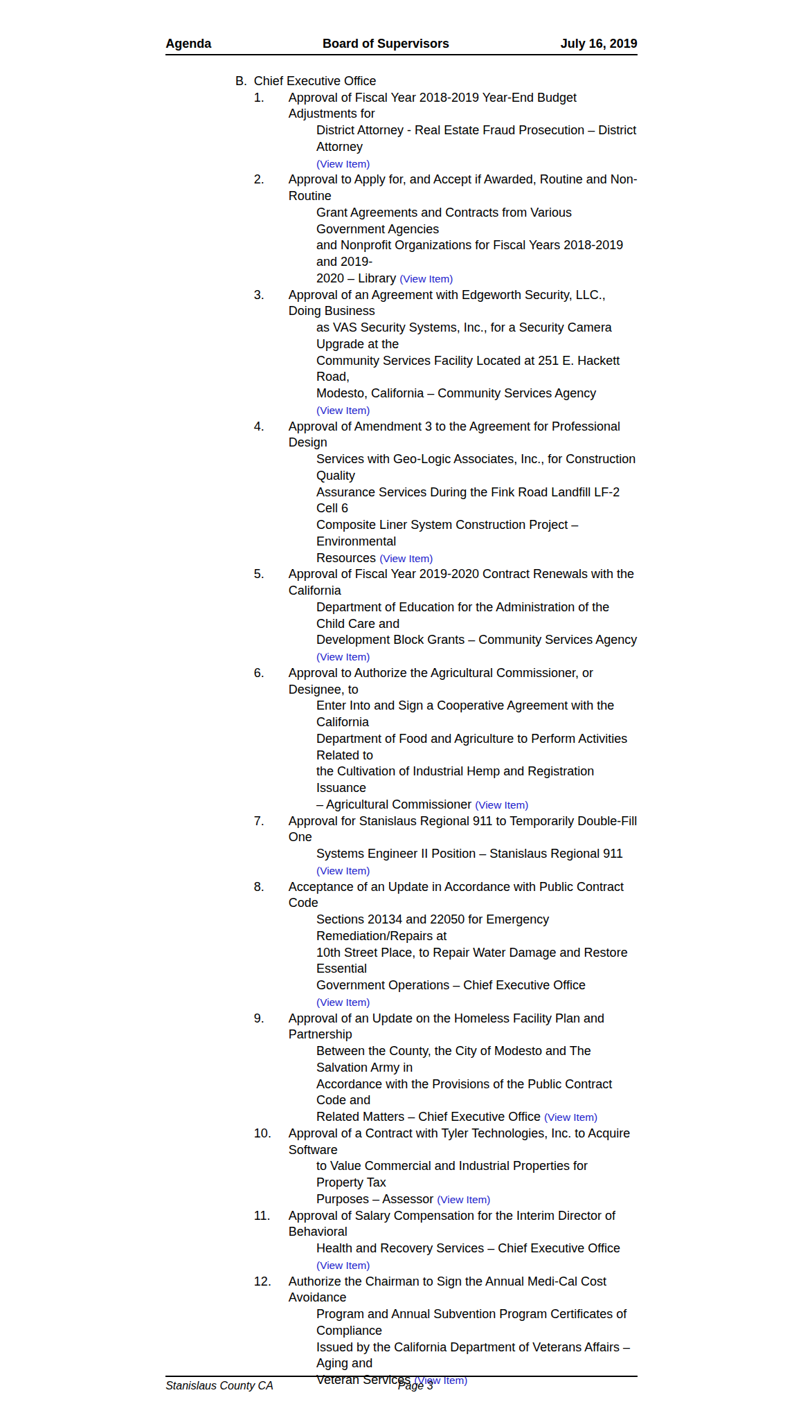Agenda
Board of Supervisors
July 16, 2019
B.
Chief Executive Office
1.
Approval of Fiscal Year 2018-2019 Year-End Budget Adjustments for District Attorney - Real Estate Fraud Prosecution – District Attorney (View Item)
2.
Approval to Apply for, and Accept if Awarded, Routine and Non-Routine Grant Agreements and Contracts from Various Government Agencies and Nonprofit Organizations for Fiscal Years 2018-2019 and 2019- 2020 – Library (View Item)
3.
Approval of an Agreement with Edgeworth Security, LLC., Doing Business as VAS Security Systems, Inc., for a Security Camera Upgrade at the Community Services Facility Located at 251 E. Hackett Road, Modesto, California – Community Services Agency (View Item)
4.
Approval of Amendment 3 to the Agreement for Professional Design Services with Geo-Logic Associates, Inc., for Construction Quality Assurance Services During the Fink Road Landfill LF-2 Cell 6 Composite Liner System Construction Project – Environmental Resources (View Item)
5.
Approval of Fiscal Year 2019-2020 Contract Renewals with the California Department of Education for the Administration of the Child Care and Development Block Grants – Community Services Agency (View Item)
6.
Approval to Authorize the Agricultural Commissioner, or Designee, to Enter Into and Sign a Cooperative Agreement with the California Department of Food and Agriculture to Perform Activities Related to the Cultivation of Industrial Hemp and Registration Issuance – Agricultural Commissioner (View Item)
7.
Approval for Stanislaus Regional 911 to Temporarily Double-Fill One Systems Engineer II Position – Stanislaus Regional 911 (View Item)
8.
Acceptance of an Update in Accordance with Public Contract Code Sections 20134 and 22050 for Emergency Remediation/Repairs at 10th Street Place, to Repair Water Damage and Restore Essential Government Operations – Chief Executive Office (View Item)
9.
Approval of an Update on the Homeless Facility Plan and Partnership Between the County, the City of Modesto and The Salvation Army in Accordance with the Provisions of the Public Contract Code and Related Matters – Chief Executive Office (View Item)
10.
Approval of a Contract with Tyler Technologies, Inc. to Acquire Software to Value Commercial and Industrial Properties for Property Tax Purposes – Assessor (View Item)
11.
Approval of Salary Compensation for the Interim Director of Behavioral Health and Recovery Services – Chief Executive Office (View Item)
12.
Authorize the Chairman to Sign the Annual Medi-Cal Cost Avoidance Program and Annual Subvention Program Certificates of Compliance Issued by the California Department of Veterans Affairs – Aging and Veteran Services (View Item)
Stanislaus County CA
Page 3